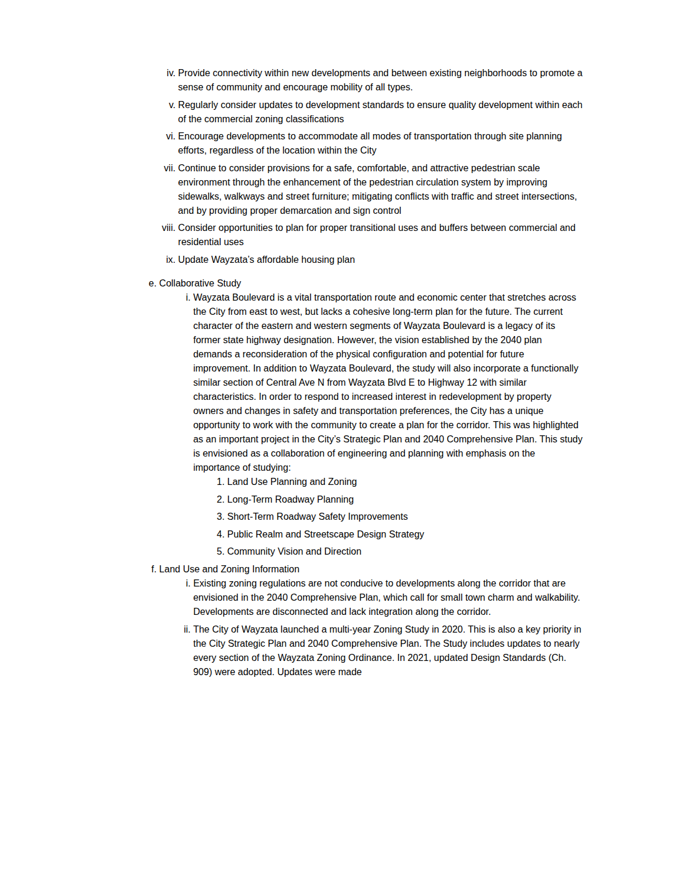Provide connectivity within new developments and between existing neighborhoods to promote a sense of community and encourage mobility of all types.
Regularly consider updates to development standards to ensure quality development within each of the commercial zoning classifications
Encourage developments to accommodate all modes of transportation through site planning efforts, regardless of the location within the City
Continue to consider provisions for a safe, comfortable, and attractive pedestrian scale environment through the enhancement of the pedestrian circulation system by improving sidewalks, walkways and street furniture; mitigating conflicts with traffic and street intersections, and by providing proper demarcation and sign control
Consider opportunities to plan for proper transitional uses and buffers between commercial and residential uses
Update Wayzata’s affordable housing plan
Collaborative Study
Wayzata Boulevard is a vital transportation route and economic center that stretches across the City from east to west, but lacks a cohesive long-term plan for the future. The current character of the eastern and western segments of Wayzata Boulevard is a legacy of its former state highway designation. However, the vision established by the 2040 plan demands a reconsideration of the physical configuration and potential for future improvement. In addition to Wayzata Boulevard, the study will also incorporate a functionally similar section of Central Ave N from Wayzata Blvd E to Highway 12 with similar characteristics. In order to respond to increased interest in redevelopment by property owners and changes in safety and transportation preferences, the City has a unique opportunity to work with the community to create a plan for the corridor. This was highlighted as an important project in the City’s Strategic Plan and 2040 Comprehensive Plan. This study is envisioned as a collaboration of engineering and planning with emphasis on the importance of studying:
Land Use Planning and Zoning
Long-Term Roadway Planning
Short-Term Roadway Safety Improvements
Public Realm and Streetscape Design Strategy
Community Vision and Direction
Land Use and Zoning Information
Existing zoning regulations are not conducive to developments along the corridor that are envisioned in the 2040 Comprehensive Plan, which call for small town charm and walkability. Developments are disconnected and lack integration along the corridor.
The City of Wayzata launched a multi-year Zoning Study in 2020. This is also a key priority in the City Strategic Plan and 2040 Comprehensive Plan. The Study includes updates to nearly every section of the Wayzata Zoning Ordinance. In 2021, updated Design Standards (Ch. 909) were adopted. Updates were made